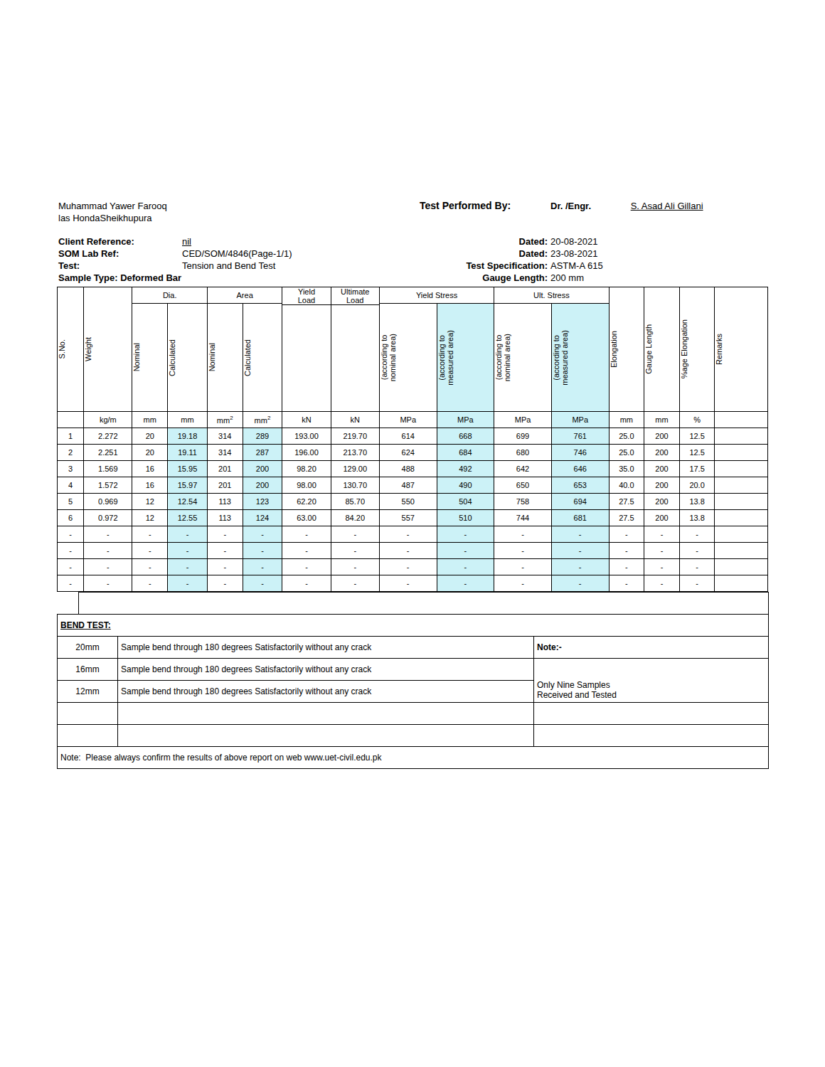| Muhammad Yawer Farooq | Test Performed By: | Dr. /Engr. | S. Asad Ali Gillani |
| las HondaSheikhupura |
| Client Reference: | nil | Dated: | 20-08-2021 |
| SOM Lab Ref: | CED/SOM/4846(Page-1/1) | Dated: | 23-08-2021 |
| Test: | Tension and Bend Test | Test Specification: | ASTM-A 615 |
| Sample Type: Deformed Bar | Gauge Length: | 200 mm |
| S.No. | Weight | Dia. | Area | Yield Load | Ultimate Load | Yield Stress | Ult. Stress | Elongation | Gauge Length | %age Elongation | Remarks |
| Nominal | Calculated | Nominal | Calculated | (according to nominal area) | (according to measured area) | (according to nominal area) | (according to measured area) |
| | kg/m | mm | mm | mm 2 | mm 2 | kN | kN | MPa | MPa | MPa | MPa | mm | mm | % | |
| 1 | 2.272 | 20 | 19.18 | 314 | 289 | 193.00 | 219.70 | 614 | 668 | 699 | 761 | 25.0 | 200 | 12.5 | |
| 2 | 2.251 | 20 | 19.11 | 314 | 287 | 196.00 | 213.70 | 624 | 684 | 680 | 746 | 25.0 | 200 | 12.5 | |
| 3 | 1.569 | 16 | 15.95 | 201 | 200 | 98.20 | 129.00 | 488 | 492 | 642 | 646 | 35.0 | 200 | 17.5 | |
| 4 | 1.572 | 16 | 15.97 | 201 | 200 | 98.00 | 130.70 | 487 | 490 | 650 | 653 | 40.0 | 200 | 20.0 | |
| 5 | 0.969 | 12 | 12.54 | 113 | 123 | 62.20 | 85.70 | 550 | 504 | 758 | 694 | 27.5 | 200 | 13.8 | |
| 6 | 0.972 | 12 | 12.55 | 113 | 124 | 63.00 | 84.20 | 557 | 510 | 744 | 681 | 27.5 | 200 | 13.8 | |
| - | - | - | - | - | - | - | - | - | - | - | - | - | - | - | |
| - | - | - | - | - | - | - | - | - | - | - | - | - | - | - | |
| - | - | - | - | - | - | - | - | - | - | - | - | - | - | - | |
| - | - | - | - | - | - | - | - | - | - | - | - | - | - | - | |
| BEND TEST: |
| 20mm | Sample bend through 180 degrees Satisfactorily without any crack | Note:- |
| 16mm | Sample bend through 180 degrees Satisfactorily without any crack | Only Nine Samples Received and Tested |
| 12mm | Sample bend through 180 degrees Satisfactorily without any crack |
| Note: Please always confirm the results of above report on web www.uet-civil.edu.pk |